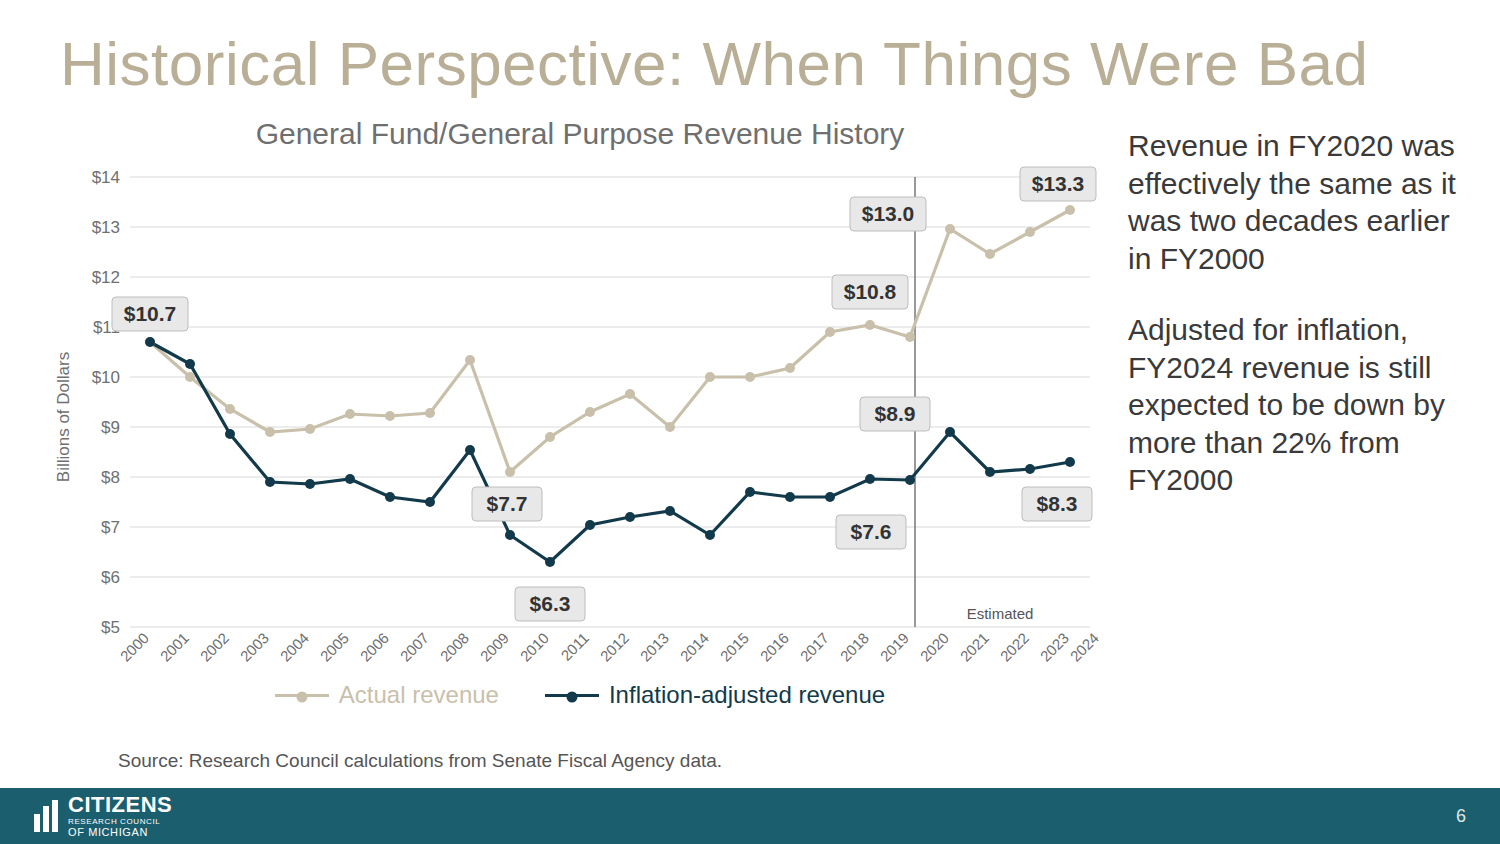Historical Perspective: When Things Were Bad
General Fund/General Purpose Revenue History
Billions of Dollars
$14 $13 $12 $11 $10 $9 $8 $7 $6 $5 Estimated $10.7 $7.7 $6.3 $10.8 $7.6 $13.0 $8.9 $13.3 $8.3 2000 2001 2002 2003 2004 2005 2006 2007 2008 2009 2010 2011 2012 2013 2014 2015 2016 2017 2018 2019 2020 2021 2022 2023 2024
Actual revenue Inflation-adjusted revenue
Revenue in FY2020 was effectively the same as it was two decades earlier in FY2000
Adjusted for inflation, FY2024 revenue is still expected to be down by more than 22% from FY2000
Source: Research Council calculations from Senate Fiscal Agency data.
CITIZENS
RESEARCH COUNCIL
OF MICHIGAN
6